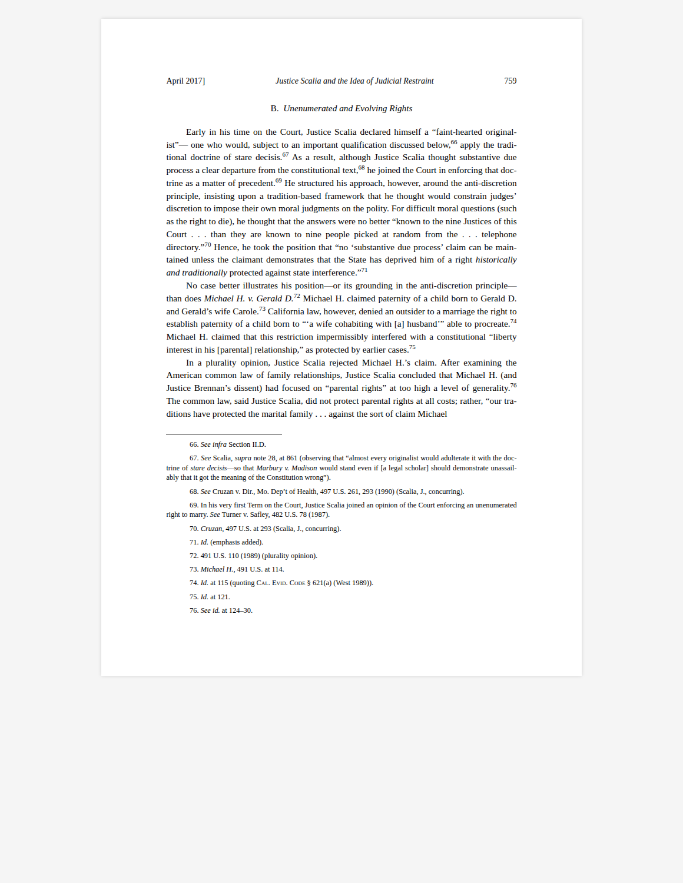April 2017] Justice Scalia and the Idea of Judicial Restraint 759
B. Unenumerated and Evolving Rights
Early in his time on the Court, Justice Scalia declared himself a “faint-hearted originalist”— one who would, subject to an important qualification discussed below,66 apply the traditional doctrine of stare decisis.67 As a result, although Justice Scalia thought substantive due process a clear departure from the constitutional text,68 he joined the Court in enforcing that doctrine as a matter of precedent.69 He structured his approach, however, around the anti-discretion principle, insisting upon a tradition-based framework that he thought would constrain judges’ discretion to impose their own moral judgments on the polity. For difficult moral questions (such as the right to die), he thought that the answers were no better “known to the nine Justices of this Court . . . than they are known to nine people picked at random from the . . . telephone directory.”70 Hence, he took the position that “no ‘substantive due process’ claim can be maintained unless the claimant demonstrates that the State has deprived him of a right historically and traditionally protected against state interference.”71
No case better illustrates his position—or its grounding in the anti-discretion principle—than does Michael H. v. Gerald D.72 Michael H. claimed paternity of a child born to Gerald D. and Gerald’s wife Carole.73 California law, however, denied an outsider to a marriage the right to establish paternity of a child born to “‘a wife cohabiting with [a] husband’” able to procreate.74 Michael H. claimed that this restriction impermissibly interfered with a constitutional “liberty interest in his [parental] relationship,” as protected by earlier cases.75
In a plurality opinion, Justice Scalia rejected Michael H.’s claim. After examining the American common law of family relationships, Justice Scalia concluded that Michael H. (and Justice Brennan’s dissent) had focused on “parental rights” at too high a level of generality.76 The common law, said Justice Scalia, did not protect parental rights at all costs; rather, “our traditions have protected the marital family . . . against the sort of claim Michael
66. See infra Section II.D.
67. See Scalia, supra note 28, at 861 (observing that “almost every originalist would adulterate it with the doctrine of stare decisis—so that Marbury v. Madison would stand even if [a legal scholar] should demonstrate unassailably that it got the meaning of the Constitution wrong”).
68. See Cruzan v. Dir., Mo. Dep’t of Health, 497 U.S. 261, 293 (1990) (Scalia, J., concurring).
69. In his very first Term on the Court, Justice Scalia joined an opinion of the Court enforcing an unenumerated right to marry. See Turner v. Safley, 482 U.S. 78 (1987).
70. Cruzan, 497 U.S. at 293 (Scalia, J., concurring).
71. Id. (emphasis added).
72. 491 U.S. 110 (1989) (plurality opinion).
73. Michael H., 491 U.S. at 114.
74. Id. at 115 (quoting Cal. Evid. Code § 621(a) (West 1989)).
75. Id. at 121.
76. See id. at 124–30.